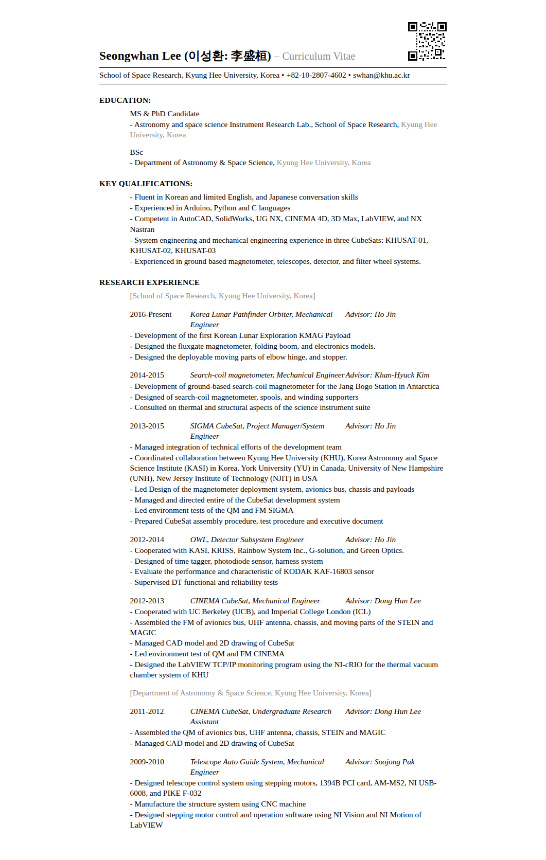Seongwhan Lee (이성환: 李盛桓) – Curriculum Vitae
School of Space Research, Kyung Hee University, Korea • +82-10-2807-4602 • swhan@khu.ac.kr
EDUCATION:
MS & PhD Candidate
- Astronomy and space science Instrument Research Lab., School of Space Research, Kyung Hee University, Korea
BSc
- Department of Astronomy & Space Science, Kyung Hee University, Korea
KEY QUALIFICATIONS:
Fluent in Korean and limited English, and Japanese conversation skills
Experienced in Arduino, Python and C languages
Competent in AutoCAD, SolidWorks, UG NX, CINEMA 4D, 3D Max, LabVIEW, and NX Nastran
System engineering and mechanical engineering experience in three CubeSats: KHUSAT-01, KHUSAT-02, KHUSAT-03
Experienced in ground based magnetometer, telescopes, detector, and filter wheel systems.
RESEARCH EXPERIENCE
[School of Space Research, Kyung Hee University, Korea]
2016-Present Korea Lunar Pathfinder Orbiter, Mechanical Engineer Advisor: Ho Jin
Development of the first Korean Lunar Exploration KMAG Payload
Designed the fluxgate magnetometer, folding boom, and electronics models.
Designed the deployable moving parts of elbow hinge, and stopper.
2014-2015 Search-coil magnetometer, Mechanical Engineer Advisor: Khan-Hyuck Kim
Development of ground-based search-coil magnetometer for the Jang Bogo Station in Antarctica
Designed of search-coil magnetometer, spools, and winding supporters
Consulted on thermal and structural aspects of the science instrument suite
2013-2015 SIGMA CubeSat, Project Manager/System Engineer Advisor: Ho Jin
Managed integration of technical efforts of the development team
Coordinated collaboration between Kyung Hee University (KHU), Korea Astronomy and Space Science Institute (KASI) in Korea, York University (YU) in Canada, University of New Hampshire (UNH), New Jersey Institute of Technology (NJIT) in USA
Led Design of the magnetometer deployment system, avionics bus, chassis and payloads
Managed and directed entire of the CubeSat development system
Led environment tests of the QM and FM SIGMA
Prepared CubeSat assembly procedure, test procedure and executive document
2012-2014 OWL, Detector Subsystem Engineer Advisor: Ho Jin
Cooperated with KASI, KRISS, Rainbow System Inc., G-solution, and Green Optics.
Designed of time tagger, photodiode sensor, harness system
Evaluate the performance and characteristic of KODAK KAF-16803 sensor
Supervised DT functional and reliability tests
2012-2013 CINEMA CubeSat, Mechanical Engineer Advisor: Dong Hun Lee
Cooperated with UC Berkeley (UCB), and Imperial College London (ICL)
Assembled the FM of avionics bus, UHF antenna, chassis, and moving parts of the STEIN and MAGIC
Managed CAD model and 2D drawing of CubeSat
Led environment test of QM and FM CINEMA
Designed the LabVIEW TCP/IP monitoring program using the NI-cRIO for the thermal vacuum chamber system of KHU
[Department of Astronomy & Space Science, Kyung Hee University, Korea]
2011-2012 CINEMA CubeSat, Undergraduate Research Assistant Advisor: Dong Hun Lee
Assembled the QM of avionics bus, UHF antenna, chassis, STEIN and MAGIC
Managed CAD model and 2D drawing of CubeSat
2009-2010 Telescope Auto Guide System, Mechanical Engineer Advisor: Soojong Pak
Designed telescope control system using stepping motors, 1394B PCI card, AM-MS2, NI USB-6008, and PIKE F-032
Manufacture the structure system using CNC machine
Designed stepping motor control and operation software using NI Vision and NI Motion of LabVIEW